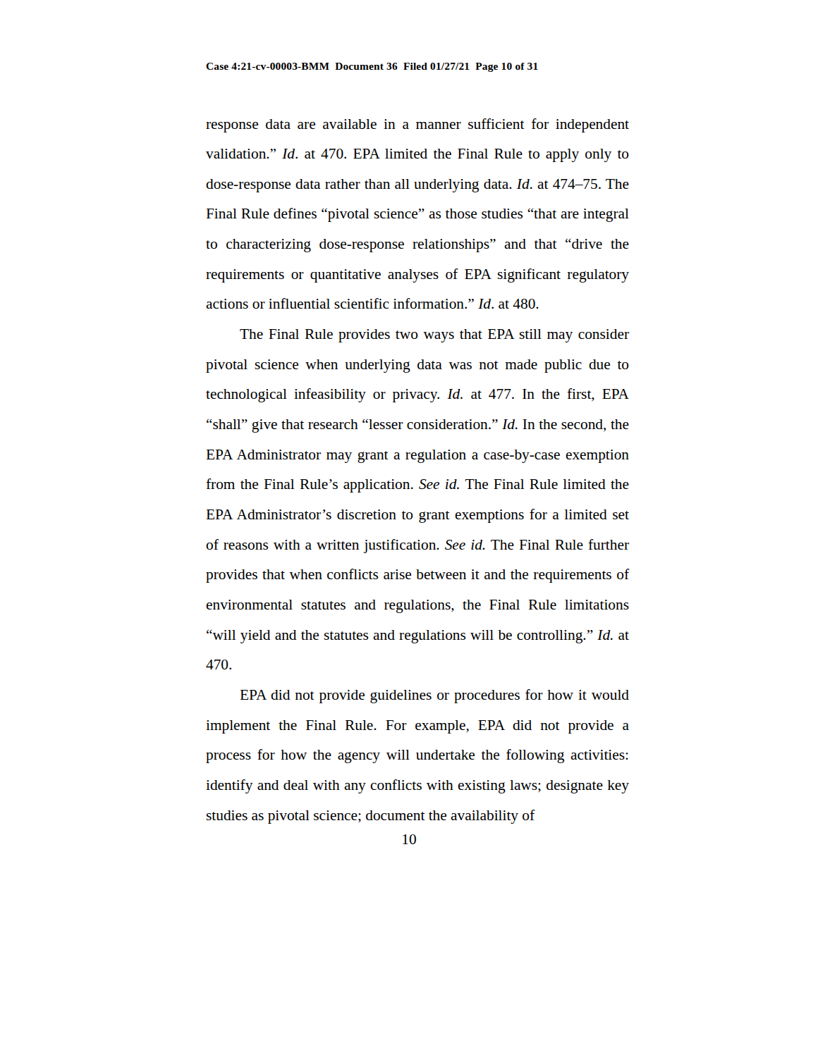Case 4:21-cv-00003-BMM Document 36 Filed 01/27/21 Page 10 of 31
response data are available in a manner sufficient for independent validation.” Id. at 470. EPA limited the Final Rule to apply only to dose-response data rather than all underlying data. Id. at 474–75. The Final Rule defines “pivotal science” as those studies “that are integral to characterizing dose-response relationships” and that “drive the requirements or quantitative analyses of EPA significant regulatory actions or influential scientific information.” Id. at 480.
The Final Rule provides two ways that EPA still may consider pivotal science when underlying data was not made public due to technological infeasibility or privacy. Id. at 477. In the first, EPA “shall” give that research “lesser consideration.” Id. In the second, the EPA Administrator may grant a regulation a case-by-case exemption from the Final Rule’s application. See id. The Final Rule limited the EPA Administrator’s discretion to grant exemptions for a limited set of reasons with a written justification. See id. The Final Rule further provides that when conflicts arise between it and the requirements of environmental statutes and regulations, the Final Rule limitations “will yield and the statutes and regulations will be controlling.” Id. at 470.
EPA did not provide guidelines or procedures for how it would implement the Final Rule. For example, EPA did not provide a process for how the agency will undertake the following activities: identify and deal with any conflicts with existing laws; designate key studies as pivotal science; document the availability of
10